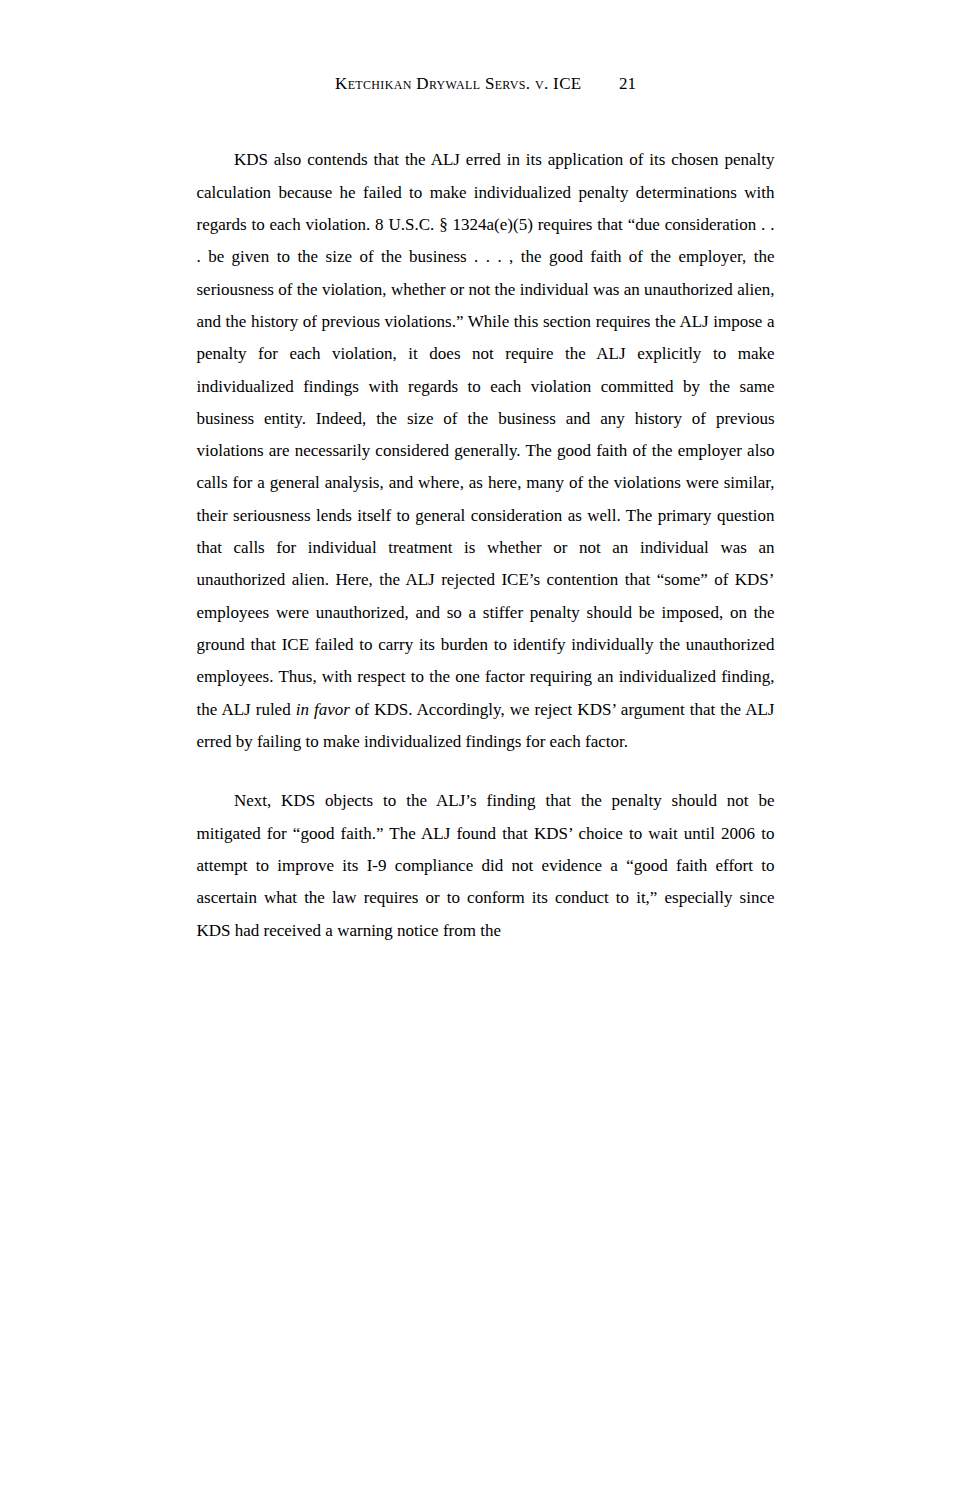Ketchikan Drywall Servs. v. ICE 21
KDS also contends that the ALJ erred in its application of its chosen penalty calculation because he failed to make individualized penalty determinations with regards to each violation. 8 U.S.C. § 1324a(e)(5) requires that “due consideration . . . be given to the size of the business . . . , the good faith of the employer, the seriousness of the violation, whether or not the individual was an unauthorized alien, and the history of previous violations.” While this section requires the ALJ impose a penalty for each violation, it does not require the ALJ explicitly to make individualized findings with regards to each violation committed by the same business entity. Indeed, the size of the business and any history of previous violations are necessarily considered generally. The good faith of the employer also calls for a general analysis, and where, as here, many of the violations were similar, their seriousness lends itself to general consideration as well. The primary question that calls for individual treatment is whether or not an individual was an unauthorized alien. Here, the ALJ rejected ICE’s contention that “some” of KDS’ employees were unauthorized, and so a stiffer penalty should be imposed, on the ground that ICE failed to carry its burden to identify individually the unauthorized employees. Thus, with respect to the one factor requiring an individualized finding, the ALJ ruled in favor of KDS. Accordingly, we reject KDS’ argument that the ALJ erred by failing to make individualized findings for each factor.
Next, KDS objects to the ALJ’s finding that the penalty should not be mitigated for “good faith.” The ALJ found that KDS’ choice to wait until 2006 to attempt to improve its I-9 compliance did not evidence a “good faith effort to ascertain what the law requires or to conform its conduct to it,” especially since KDS had received a warning notice from the